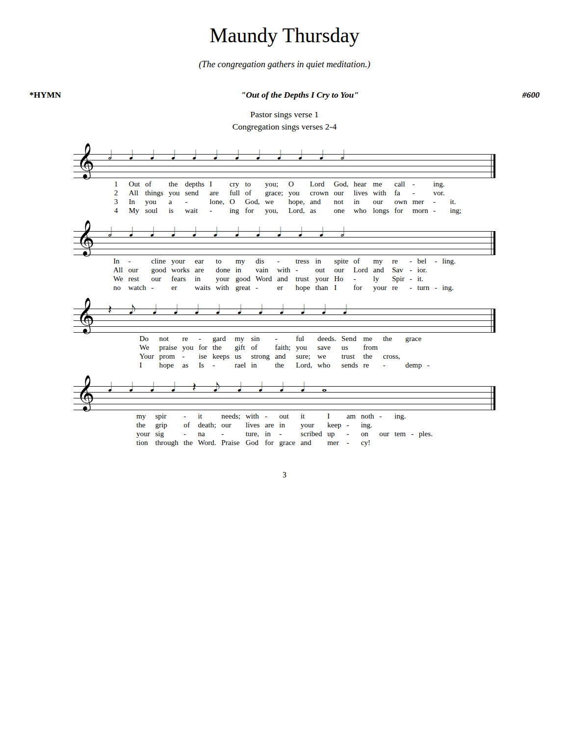Maundy Thursday
(The congregation gathers in quiet meditation.)
*HYMN "Out of the Depths I Cry to You" #600
Pastor sings verse 1
Congregation sings verses 2-4
𝄞 𝅗𝅥 𝅘𝅥 𝅘𝅥 𝅘𝅥 𝅘𝅥 𝅘𝅥 𝅘𝅥 𝅘𝅥 𝅘𝅥 𝅘𝅥 𝅘𝅥 𝅗𝅥
| 1 | Out | of | the | depths | I | cry | to | you; | O | Lord | God, | hear | me | call | - | ing. |
| 2 | All | things | you | send | are | full | of | grace; | you | crown | our | lives | with | fa | - | vor. |
| 3 | In | you | a | - | lone, | O | God, | we | hope, | and | not | in | our | own | mer | - | it. |
| 4 | My | soul | is | wait | - | ing | for | you, | Lord, | as | one | who | longs | for | morn | - | ing; |
𝄞 𝅗𝅥 𝅘𝅥 𝅘𝅥 𝅘𝅥 𝅘𝅥 𝅘𝅥 𝅘𝅥 𝅘𝅥 𝅘𝅥 𝅘𝅥 𝅘𝅥 𝅗𝅥
| In | - | cline | your | ear | to | my | dis | - | tress | in | spite | of | my | re | - | bel | - | ling. |
| All | our | good | works | are | done | in | vain | with | - | out | our | Lord | and | Sav | - | ior. |
| We | rest | our | fears | in | your | good | Word | and | trust | your | Ho | - | ly | Spir | - | it. |
| no | watch | - | er | waits | with | great | - | er | hope | than | I | for | your | re | - | turn | - | ing. |
𝄞 𝄽 𝅘𝅥𝅮 𝅘𝅥 𝅘𝅥 𝅘𝅥 𝅘𝅥 𝅘𝅥 𝅘𝅥 𝅘𝅥 𝅘𝅥 𝅘𝅥 𝅘𝅥
| Do | not | re | - | gard | my | sin | - | ful | deeds. | Send | me | the | grace |
| We | praise | you | for | the | gift | of | faith; | you | save | us | from |
| Your | prom | - | ise | keeps | us | strong | and | sure; | we | trust | the | cross, |
| I | hope | as | Is | - | rael | in | the | Lord, | who | sends | re | - | demp | - |
𝄞 𝅘𝅥 𝅘𝅥 𝅘𝅥 𝅘𝅥 𝄽 𝅘𝅥𝅮 𝅘𝅥 𝅘𝅥 𝅘𝅥 𝅘𝅥 𝅝
| my | spir | - | it | needs; | with | - | out | it | I | am | noth | - | ing. |
| the | grip | of | death; | our | lives | are | in | your | keep | - | ing. |
| your | sig | - | na | - | ture, | in | - | scribed | up | - | on | our | tem | - | ples. |
| tion | through | the | Word. | Praise | God | for | grace | and | mer | - | cy! |
3